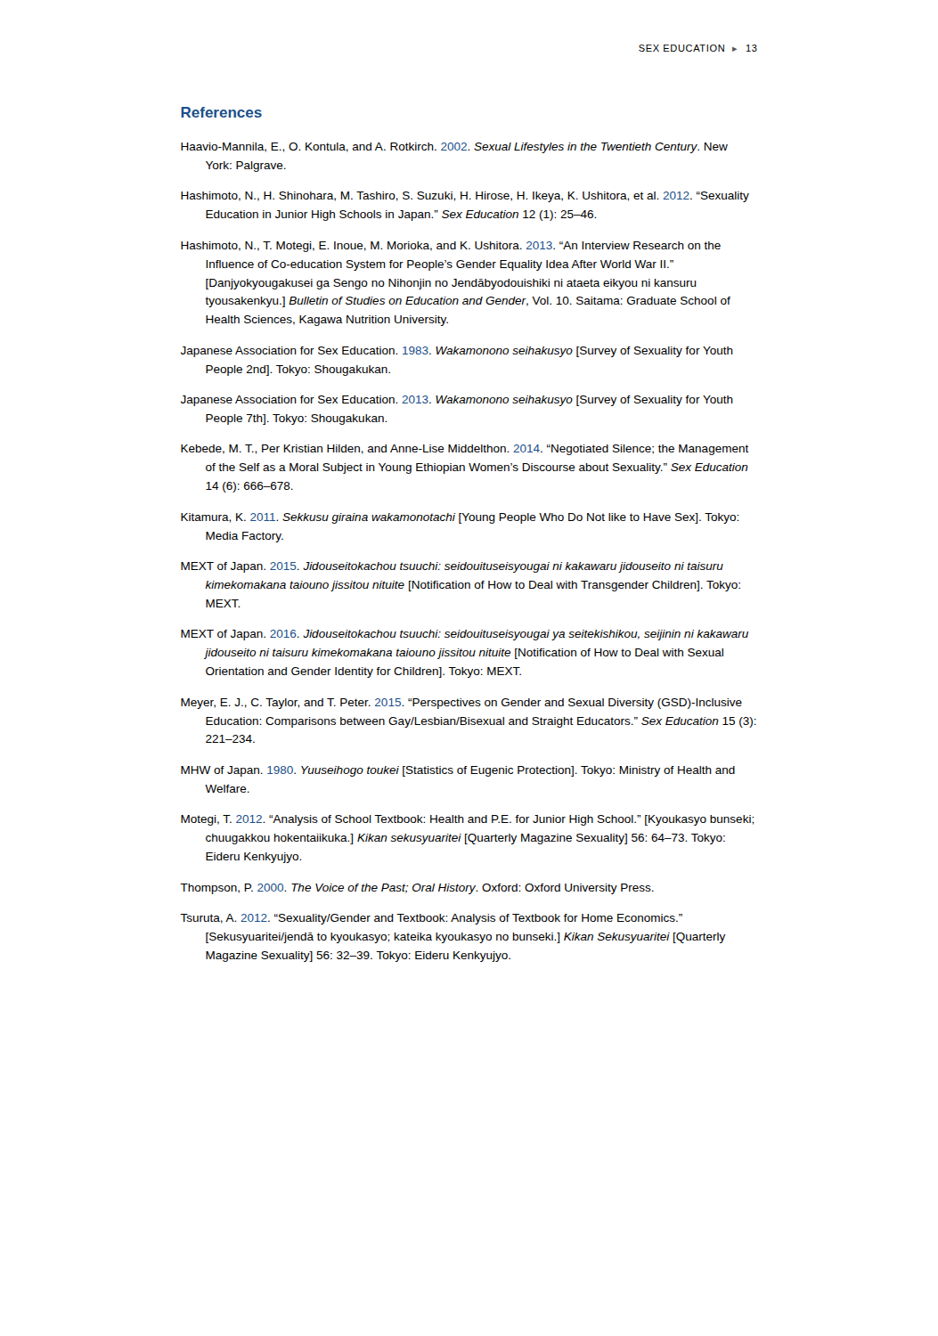SEX EDUCATION▸13
References
Haavio-Mannila, E., O. Kontula, and A. Rotkirch. 2002. Sexual Lifestyles in the Twentieth Century. New York: Palgrave.
Hashimoto, N., H. Shinohara, M. Tashiro, S. Suzuki, H. Hirose, H. Ikeya, K. Ushitora, et al. 2012. “Sexuality Education in Junior High Schools in Japan.” Sex Education 12 (1): 25–46.
Hashimoto, N., T. Motegi, E. Inoue, M. Morioka, and K. Ushitora. 2013. “An Interview Research on the Influence of Co-education System for People’s Gender Equality Idea After World War II.” [Danjyokyougakusei ga Sengo no Nihonjin no Jendābyodouishiki ni ataeta eikyou ni kansuru tyousakenkyu.] Bulletin of Studies on Education and Gender, Vol. 10. Saitama: Graduate School of Health Sciences, Kagawa Nutrition University.
Japanese Association for Sex Education. 1983. Wakamonono seihakusyo [Survey of Sexuality for Youth People 2nd]. Tokyo: Shougakukan.
Japanese Association for Sex Education. 2013. Wakamonono seihakusyo [Survey of Sexuality for Youth People 7th]. Tokyo: Shougakukan.
Kebede, M. T., Per Kristian Hilden, and Anne-Lise Middelthon. 2014. “Negotiated Silence; the Management of the Self as a Moral Subject in Young Ethiopian Women’s Discourse about Sexuality.” Sex Education 14 (6): 666–678.
Kitamura, K. 2011. Sekkusu giraina wakamonotachi [Young People Who Do Not like to Have Sex]. Tokyo: Media Factory.
MEXT of Japan. 2015. Jidouseitokachou tsuuchi: seidouituseisyougai ni kakawaru jidouseito ni taisuru kimekomakana taiouno jissitou nituite [Notification of How to Deal with Transgender Children]. Tokyo: MEXT.
MEXT of Japan. 2016. Jidouseitokachou tsuuchi: seidouituseisyougai ya seitekishikou, seijinin ni kakawaru jidouseito ni taisuru kimekomakana taiouno jissitou nituite [Notification of How to Deal with Sexual Orientation and Gender Identity for Children]. Tokyo: MEXT.
Meyer, E. J., C. Taylor, and T. Peter. 2015. “Perspectives on Gender and Sexual Diversity (GSD)-Inclusive Education: Comparisons between Gay/Lesbian/Bisexual and Straight Educators.” Sex Education 15 (3): 221–234.
MHW of Japan. 1980. Yuuseihogo toukei [Statistics of Eugenic Protection]. Tokyo: Ministry of Health and Welfare.
Motegi, T. 2012. “Analysis of School Textbook: Health and P.E. for Junior High School.” [Kyoukasyo bunseki; chuugakkou hokentaiikuka.] Kikan sekusyuaritei [Quarterly Magazine Sexuality] 56: 64–73. Tokyo: Eideru Kenkyujyo.
Thompson, P. 2000. The Voice of the Past; Oral History. Oxford: Oxford University Press.
Tsuruta, A. 2012. “Sexuality/Gender and Textbook: Analysis of Textbook for Home Economics.” [Sekusyuaritei/jendā to kyoukasyo; kateika kyoukasyo no bunseki.] Kikan Sekusyuaritei [Quarterly Magazine Sexuality] 56: 32–39. Tokyo: Eideru Kenkyujyo.